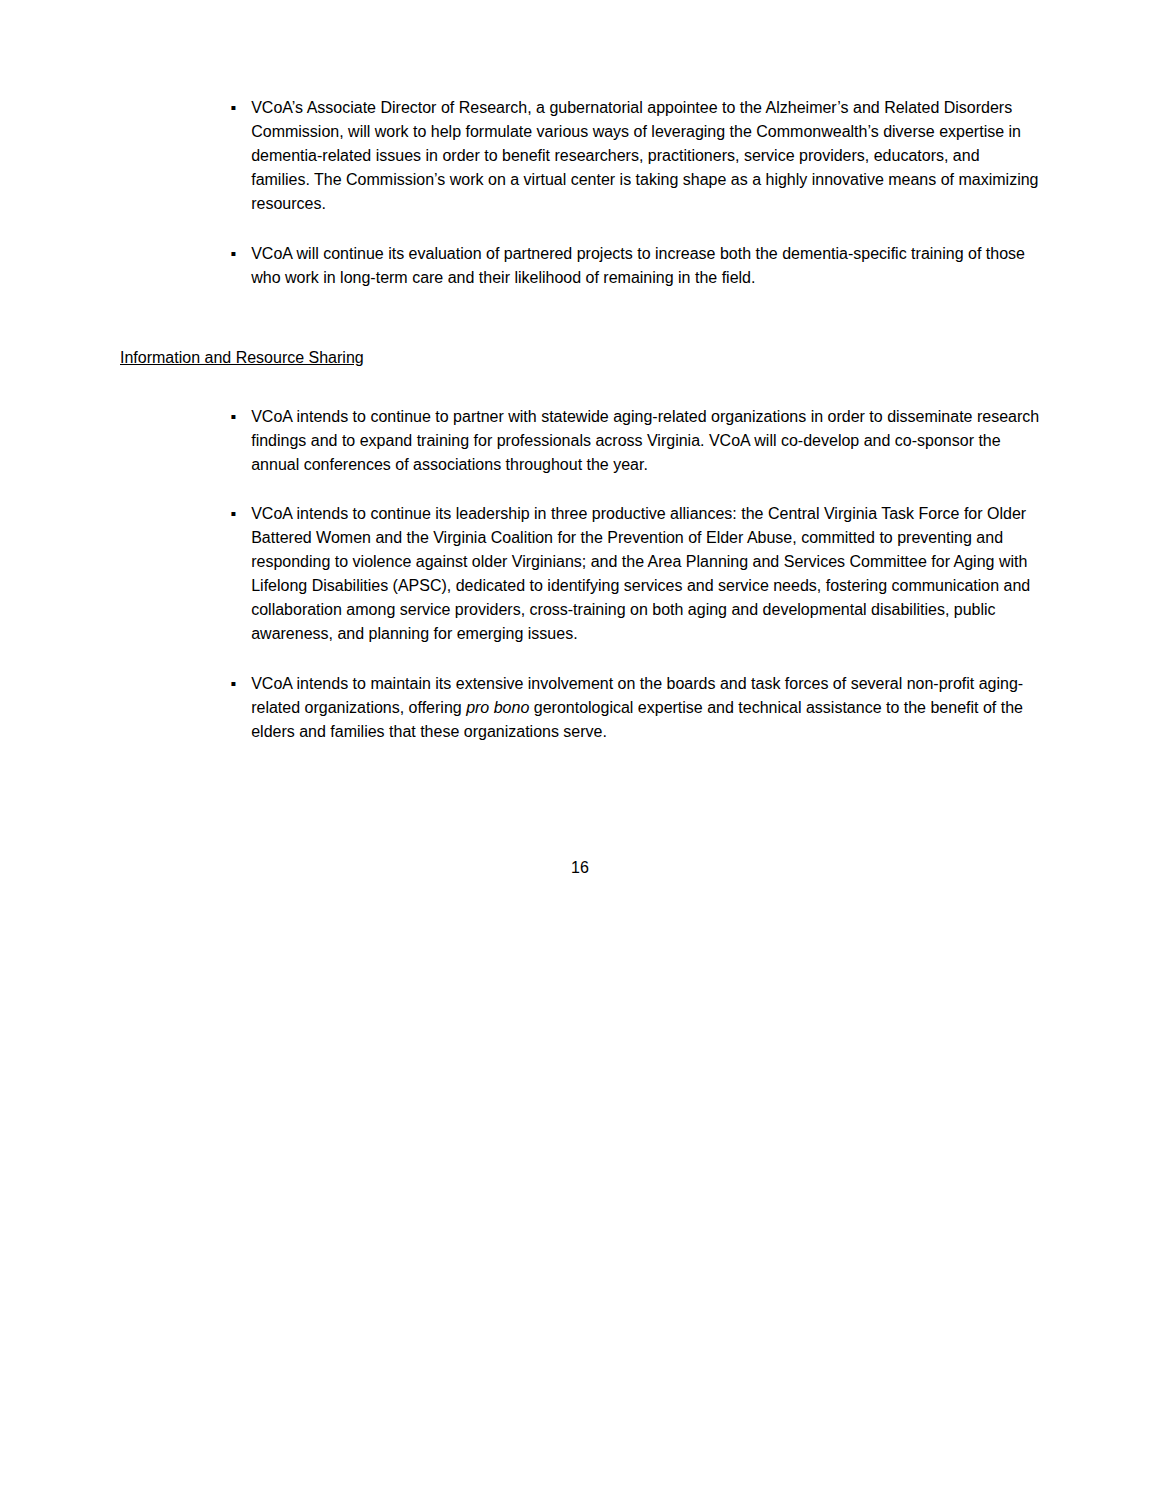VCoA’s Associate Director of Research, a gubernatorial appointee to the Alzheimer’s and Related Disorders Commission, will work to help formulate various ways of leveraging the Commonwealth’s diverse expertise in dementia-related issues in order to benefit researchers, practitioners, service providers, educators, and families. The Commission’s work on a virtual center is taking shape as a highly innovative means of maximizing resources.
VCoA will continue its evaluation of partnered projects to increase both the dementia-specific training of those who work in long-term care and their likelihood of remaining in the field.
Information and Resource Sharing
VCoA intends to continue to partner with statewide aging-related organizations in order to disseminate research findings and to expand training for professionals across Virginia. VCoA will co-develop and co-sponsor the annual conferences of associations throughout the year.
VCoA intends to continue its leadership in three productive alliances: the Central Virginia Task Force for Older Battered Women and the Virginia Coalition for the Prevention of Elder Abuse, committed to preventing and responding to violence against older Virginians; and the Area Planning and Services Committee for Aging with Lifelong Disabilities (APSC), dedicated to identifying services and service needs, fostering communication and collaboration among service providers, cross-training on both aging and developmental disabilities, public awareness, and planning for emerging issues.
VCoA intends to maintain its extensive involvement on the boards and task forces of several non-profit aging-related organizations, offering pro bono gerontological expertise and technical assistance to the benefit of the elders and families that these organizations serve.
16